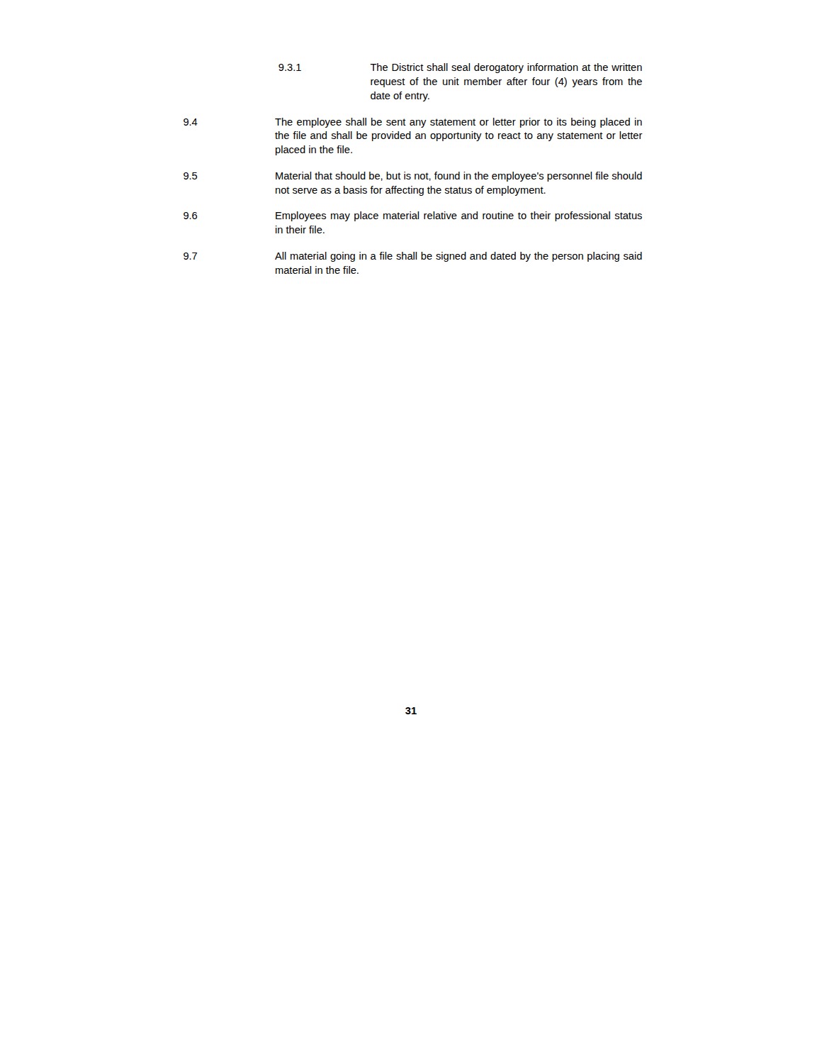9.3.1
The District shall seal derogatory information at the written request of the unit member after four (4) years from the date of entry.
9.4
The employee shall be sent any statement or letter prior to its being placed in the file and shall be provided an opportunity to react to any statement or letter placed in the file.
9.5
Material that should be, but is not, found in the employee's personnel file should not serve as a basis for affecting the status of employment.
9.6
Employees may place material relative and routine to their professional status in their file.
9.7
All material going in a file shall be signed and dated by the person placing said material in the file.
31